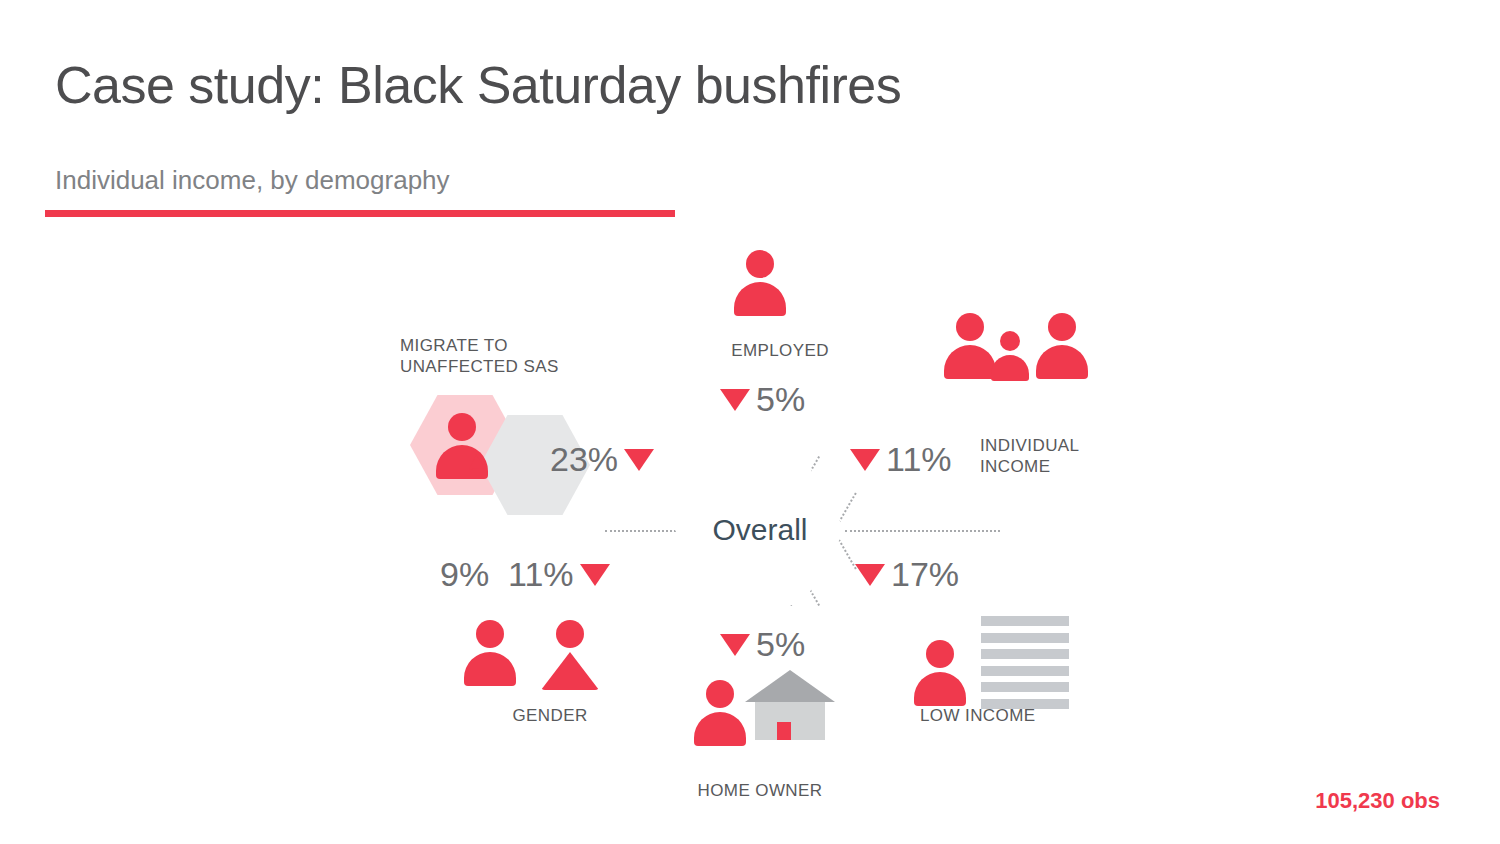Case study: Black Saturday bushfires
Individual income, by demography
Overall
Employed
5%
Individual
income
11%
Low income
17%
Home owner
5%
Gender
9% 11%
Migrate to
unaffected SAs
23%
105,230 obs